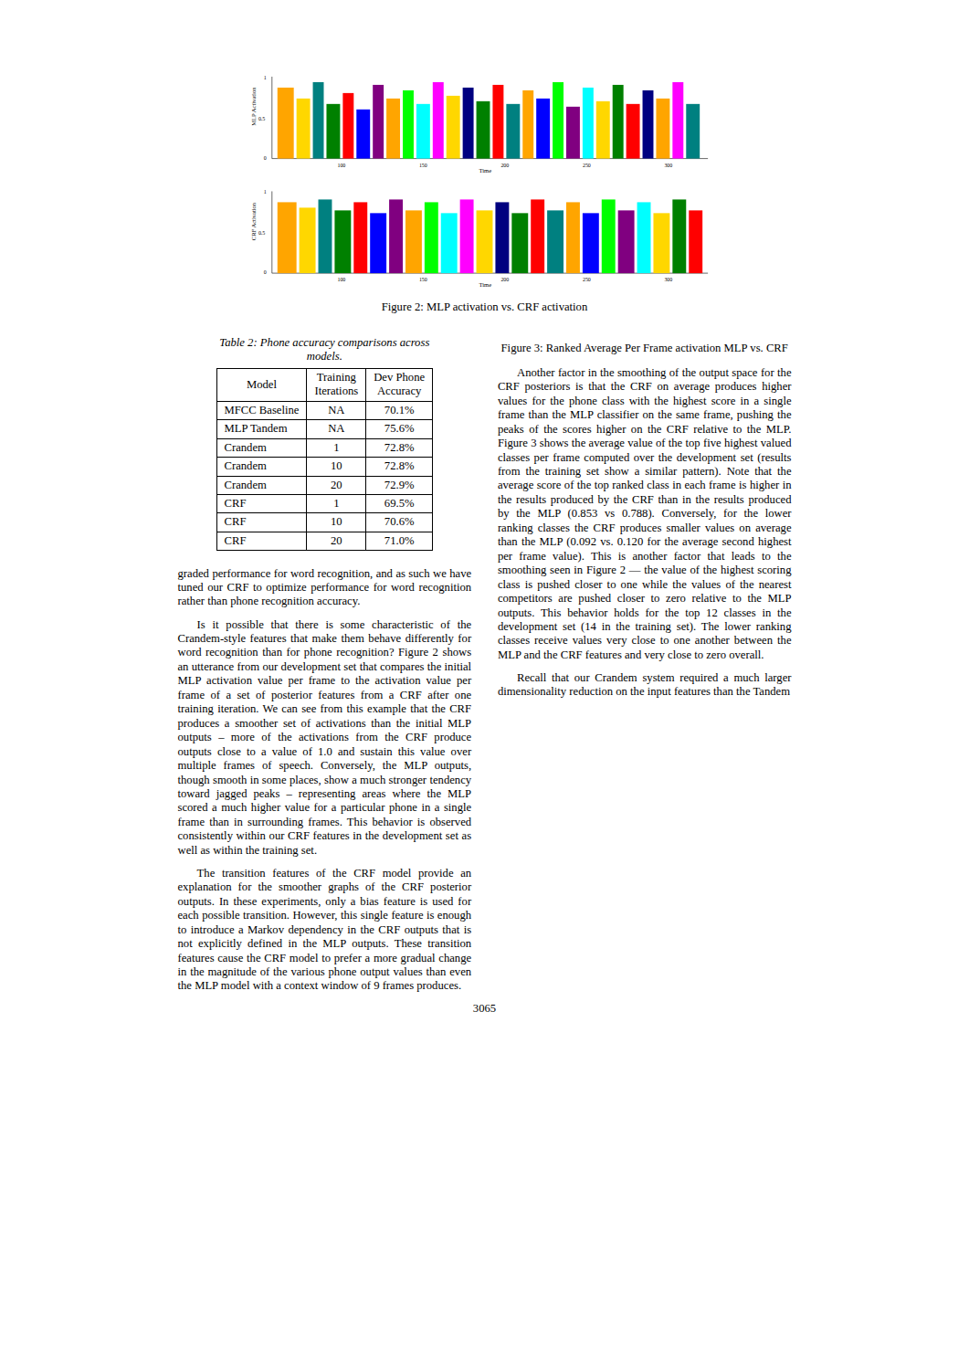Figure 2: MLP activation vs. CRF activation
Table 2: Phone accuracy comparisons across models.
| Model | Training Iterations | Dev Phone Accuracy |
| --- | --- | --- |
| MFCC Baseline | NA | 70.1% |
| MLP Tandem | NA | 75.6% |
| Crandem | 1 | 72.8% |
| Crandem | 10 | 72.8% |
| Crandem | 20 | 72.9% |
| CRF | 1 | 69.5% |
| CRF | 10 | 70.6% |
| CRF | 20 | 71.0% |
graded performance for word recognition, and as such we have tuned our CRF to optimize performance for word recognition rather than phone recognition accuracy.
Is it possible that there is some characteristic of the Crandem-style features that make them behave differently for word recognition than for phone recognition? Figure 2 shows an utterance from our development set that compares the initial MLP activation value per frame to the activation value per frame of a set of posterior features from a CRF after one training iteration. We can see from this example that the CRF produces a smoother set of activations than the initial MLP outputs – more of the activations from the CRF produce outputs close to a value of 1.0 and sustain this value over multiple frames of speech. Conversely, the MLP outputs, though smooth in some places, show a much stronger tendency toward jagged peaks – representing areas where the MLP scored a much higher value for a particular phone in a single frame than in surrounding frames. This behavior is observed consistently within our CRF features in the development set as well as within the training set.
The transition features of the CRF model provide an explanation for the smoother graphs of the CRF posterior outputs. In these experiments, only a bias feature is used for each possible transition. However, this single feature is enough to introduce a Markov dependency in the CRF outputs that is not explicitly defined in the MLP outputs. These transition features cause the CRF model to prefer a more gradual change in the magnitude of the various phone output values than even the MLP model with a context window of 9 frames produces.
Figure 3: Ranked Average Per Frame activation MLP vs. CRF
Another factor in the smoothing of the output space for the CRF posteriors is that the CRF on average produces higher values for the phone class with the highest score in a single frame than the MLP classifier on the same frame, pushing the peaks of the scores higher on the CRF relative to the MLP. Figure 3 shows the average value of the top five highest valued classes per frame computed over the development set (results from the training set show a similar pattern). Note that the average score of the top ranked class in each frame is higher in the results produced by the CRF than in the results produced by the MLP (0.853 vs 0.788). Conversely, for the lower ranking classes the CRF produces smaller values on average than the MLP (0.092 vs. 0.120 for the average second highest per frame value). This is another factor that leads to the smoothing seen in Figure 2 — the value of the highest scoring class is pushed closer to one while the values of the nearest competitors are pushed closer to zero relative to the MLP outputs. This behavior holds for the top 12 classes in the development set (14 in the training set). The lower ranking classes receive values very close to one another between the MLP and the CRF features and very close to zero overall.
Recall that our Crandem system required a much larger dimensionality reduction on the input features than the Tandem
3065